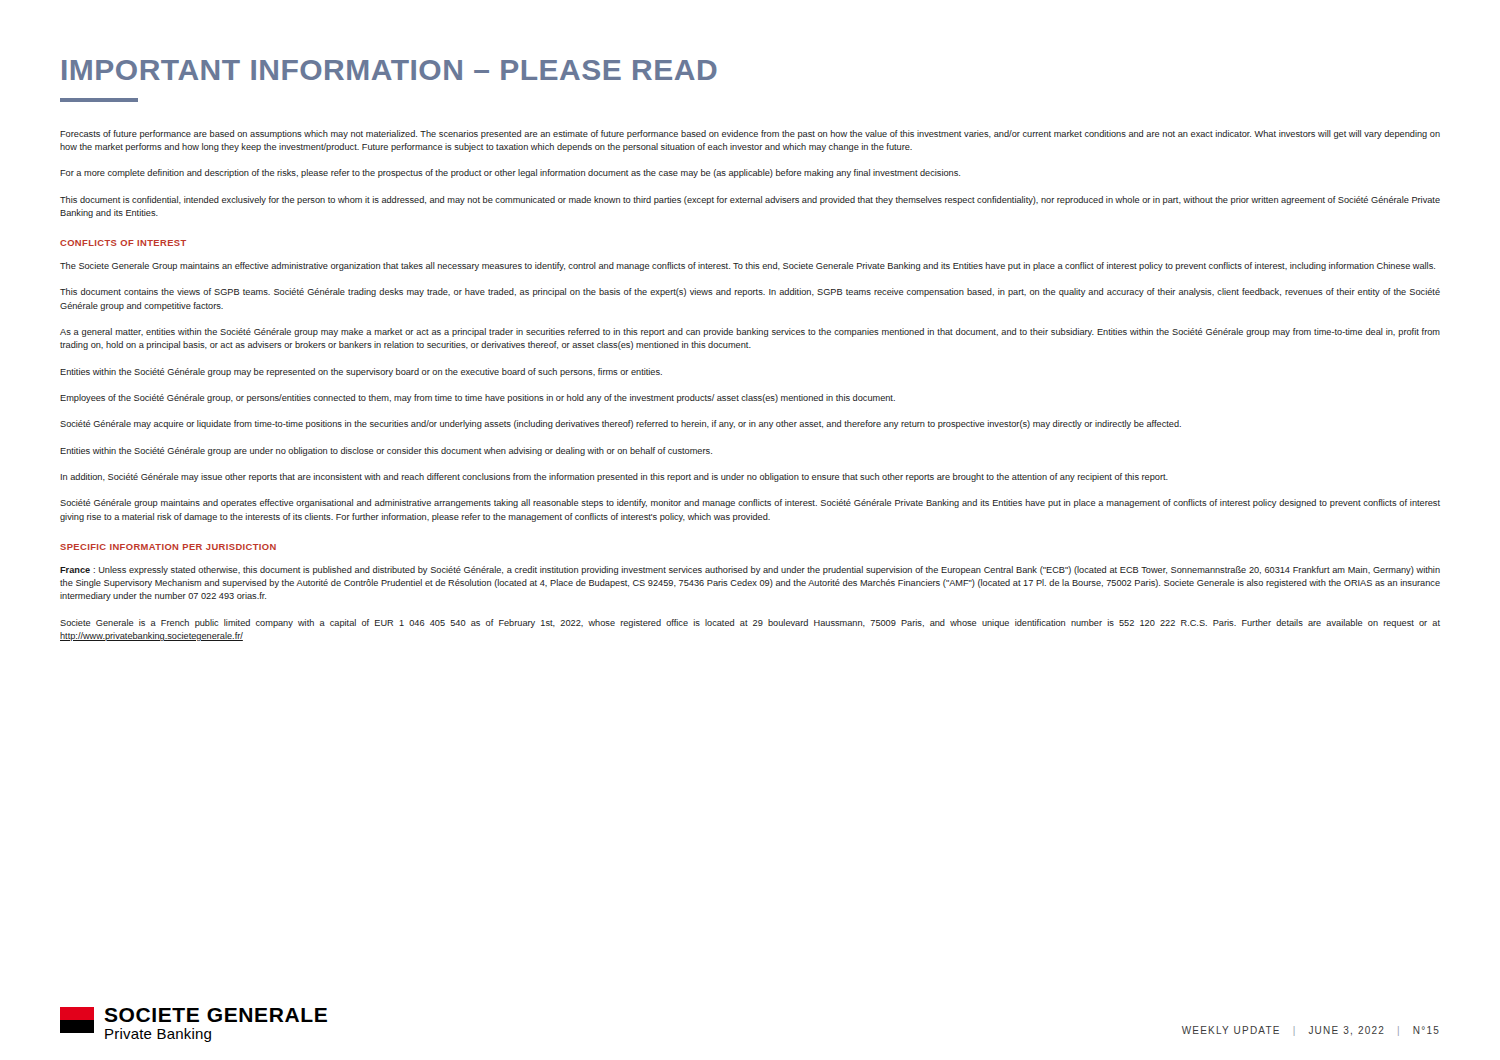Important Information – Please Read
Forecasts of future performance are based on assumptions which may not materialized. The scenarios presented are an estimate of future performance based on evidence from the past on how the value of this investment varies, and/or current market conditions and are not an exact indicator. What investors will get will vary depending on how the market performs and how long they keep the investment/product. Future performance is subject to taxation which depends on the personal situation of each investor and which may change in the future.
For a more complete definition and description of the risks, please refer to the prospectus of the product or other legal information document as the case may be (as applicable) before making any final investment decisions.
This document is confidential, intended exclusively for the person to whom it is addressed, and may not be communicated or made known to third parties (except for external advisers and provided that they themselves respect confidentiality), nor reproduced in whole or in part, without the prior written agreement of Société Générale Private Banking and its Entities.
Conflicts of interest
The Societe Generale Group maintains an effective administrative organization that takes all necessary measures to identify, control and manage conflicts of interest. To this end, Societe Generale Private Banking and its Entities have put in place a conflict of interest policy to prevent conflicts of interest, including information Chinese walls.
This document contains the views of SGPB teams. Société Générale trading desks may trade, or have traded, as principal on the basis of the expert(s) views and reports. In addition, SGPB teams receive compensation based, in part, on the quality and accuracy of their analysis, client feedback, revenues of their entity of the Société Générale group and competitive factors.
As a general matter, entities within the Société Générale group may make a market or act as a principal trader in securities referred to in this report and can provide banking services to the companies mentioned in that document, and to their subsidiary. Entities within the Société Générale group may from time-to-time deal in, profit from trading on, hold on a principal basis, or act as advisers or brokers or bankers in relation to securities, or derivatives thereof, or asset class(es) mentioned in this document.
Entities within the Société Générale group may be represented on the supervisory board or on the executive board of such persons, firms or entities.
Employees of the Société Générale group, or persons/entities connected to them, may from time to time have positions in or hold any of the investment products/ asset class(es) mentioned in this document.
Société Générale may acquire or liquidate from time-to-time positions in the securities and/or underlying assets (including derivatives thereof) referred to herein, if any, or in any other asset, and therefore any return to prospective investor(s) may directly or indirectly be affected.
Entities within the Société Générale group are under no obligation to disclose or consider this document when advising or dealing with or on behalf of customers.
In addition, Société Générale may issue other reports that are inconsistent with and reach different conclusions from the information presented in this report and is under no obligation to ensure that such other reports are brought to the attention of any recipient of this report.
Société Générale group maintains and operates effective organisational and administrative arrangements taking all reasonable steps to identify, monitor and manage conflicts of interest. Société Générale Private Banking and its Entities have put in place a management of conflicts of interest policy designed to prevent conflicts of interest giving rise to a material risk of damage to the interests of its clients. For further information, please refer to the management of conflicts of interest's policy, which was provided.
Specific information per jurisdiction
France : Unless expressly stated otherwise, this document is published and distributed by Société Générale, a credit institution providing investment services authorised by and under the prudential supervision of the European Central Bank ("ECB") (located at ECB Tower, Sonnemannstraße 20, 60314 Frankfurt am Main, Germany) within the Single Supervisory Mechanism and supervised by the Autorité de Contrôle Prudentiel et de Résolution (located at 4, Place de Budapest, CS 92459, 75436 Paris Cedex 09) and the Autorité des Marchés Financiers ("AMF") (located at 17 Pl. de la Bourse, 75002 Paris). Societe Generale is also registered with the ORIAS as an insurance intermediary under the number 07 022 493 orias.fr.
Societe Generale is a French public limited company with a capital of EUR 1 046 405 540 as of February 1st, 2022, whose registered office is located at 29 boulevard Haussmann, 75009 Paris, and whose unique identification number is 552 120 222 R.C.S. Paris. Further details are available on request or at http://www.privatebanking.societegenerale.fr/
SOCIETE GENERALE
Private Banking
Weekly Update | June 3, 2022 | N°15